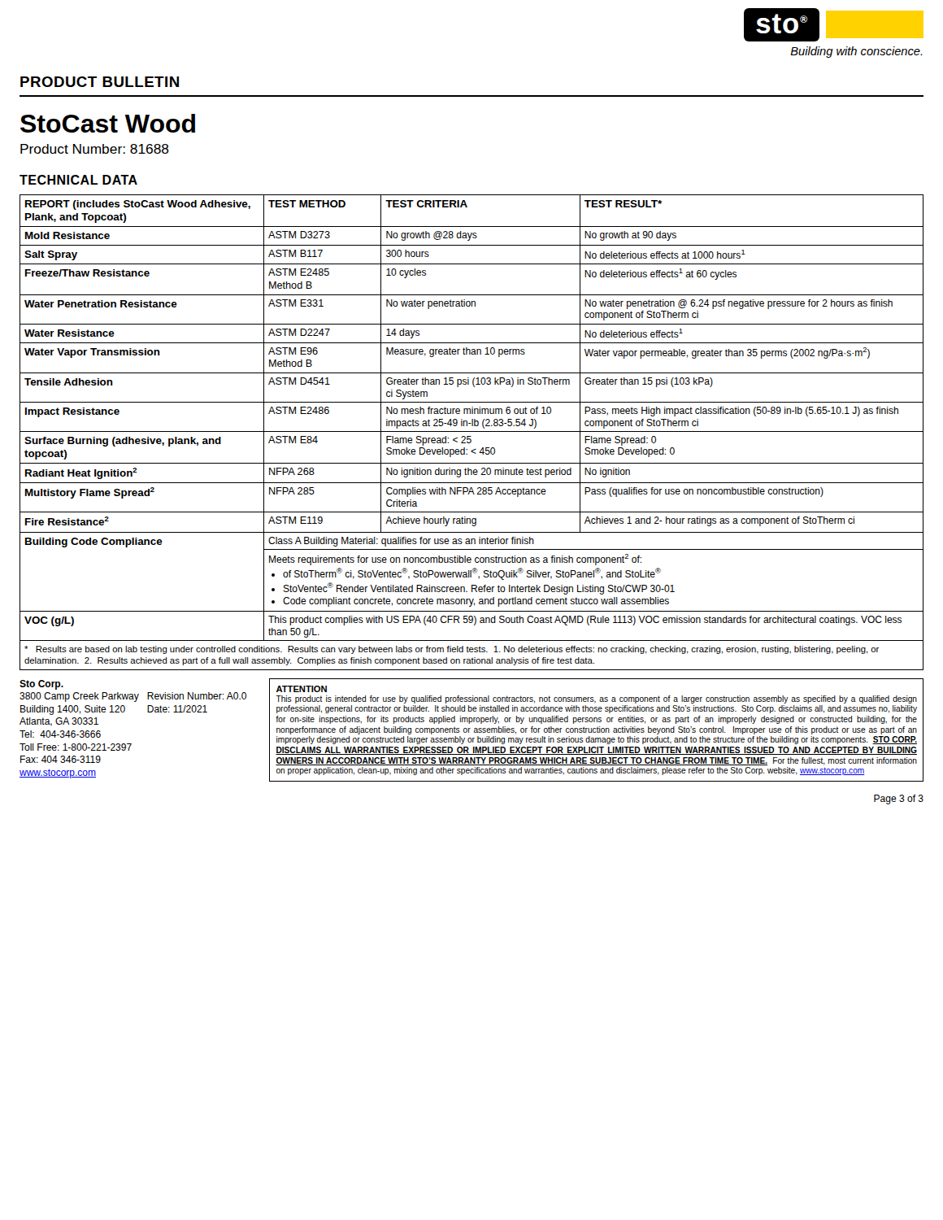sto®
Building with conscience.
PRODUCT BULLETIN
StoCast Wood
Product Number: 81688
TECHNICAL DATA
| REPORT (includes StoCast Wood Adhesive, Plank, and Topcoat) | TEST METHOD | TEST CRITERIA | TEST RESULT* |
| --- | --- | --- | --- |
| Mold Resistance | ASTM D3273 | No growth @28 days | No growth at 90 days |
| Salt Spray | ASTM B117 | 300 hours | No deleterious effects at 1000 hours 1 |
| Freeze/Thaw Resistance | ASTM E2485 Method B | 10 cycles | No deleterious effects 1 at 60 cycles |
| Water Penetration Resistance | ASTM E331 | No water penetration | No water penetration @ 6.24 psf negative pressure for 2 hours as finish component of StoTherm ci |
| Water Resistance | ASTM D2247 | 14 days | No deleterious effects 1 |
| Water Vapor Transmission | ASTM E96 Method B | Measure, greater than 10 perms | Water vapor permeable, greater than 35 perms (2002 ng/Pa·s·m 2 ) |
| Tensile Adhesion | ASTM D4541 | Greater than 15 psi (103 kPa) in StoTherm ci System | Greater than 15 psi (103 kPa) |
| Impact Resistance | ASTM E2486 | No mesh fracture minimum 6 out of 10 impacts at 25-49 in-lb (2.83-5.54 J) | Pass, meets High impact classification (50-89 in-lb (5.65-10.1 J) as finish component of StoTherm ci |
| Surface Burning (adhesive, plank, and topcoat) | ASTM E84 | Flame Spread: < 25 Smoke Developed: < 450 | Flame Spread: 0 Smoke Developed: 0 |
| Radiant Heat Ignition 2 | NFPA 268 | No ignition during the 20 minute test period | No ignition |
| Multistory Flame Spread 2 | NFPA 285 | Complies with NFPA 285 Acceptance Criteria | Pass (qualifies for use on noncombustible construction) |
| Fire Resistance 2 | ASTM E119 | Achieve hourly rating | Achieves 1 and 2- hour ratings as a component of StoTherm ci |
| Building Code Compliance | Class A Building Material: qualifies for use as an interior finish |
| Meets requirements for use on noncombustible construction as a finish component 2 of: of StoTherm ® ci, StoVentec ® , StoPowerwall ® , StoQuik ® Silver, StoPanel ® , and StoLite ® StoVentec ® Render Ventilated Rainscreen. Refer to Intertek Design Listing Sto/CWP 30-01 Code compliant concrete, concrete masonry, and portland cement stucco wall assemblies |
| VOC (g/L) | This product complies with US EPA (40 CFR 59) and South Coast AQMD (Rule 1113) VOC emission standards for architectural coatings. VOC less than 50 g/L. |
| * Results are based on lab testing under controlled conditions. Results can vary between labs or from field tests. 1. No deleterious effects: no cracking, checking, crazing, erosion, rusting, blistering, peeling, or delamination. 2. Results achieved as part of a full wall assembly. Complies as finish component based on rational analysis of fire test data. |
Sto Corp.
| 3800 Camp Creek Parkway | Revision Number: A0.0 |
| Building 1400, Suite 120 | Date: 11/2021 |
| Atlanta, GA 30331 | |
| Tel: 404-346-3666 | |
| Toll Free: 1-800-221-2397 | |
| Fax: 404 346-3119 | |
| www.stocorp.com | |
ATTENTION
This product is intended for use by qualified professional contractors, not consumers, as a component of a larger construction assembly as specified by a qualified design professional, general contractor or builder. It should be installed in accordance with those specifications and Sto’s instructions. Sto Corp. disclaims all, and assumes no, liability for on-site inspections, for its products applied improperly, or by unqualified persons or entities, or as part of an improperly designed or constructed building, for the nonperformance of adjacent building components or assemblies, or for other construction activities beyond Sto’s control. Improper use of this product or use as part of an improperly designed or constructed larger assembly or building may result in serious damage to this product, and to the structure of the building or its components. STO CORP. DISCLAIMS ALL WARRANTIES EXPRESSED OR IMPLIED EXCEPT FOR EXPLICIT LIMITED WRITTEN WARRANTIES ISSUED TO AND ACCEPTED BY BUILDING OWNERS IN ACCORDANCE WITH STO’S WARRANTY PROGRAMS WHICH ARE SUBJECT TO CHANGE FROM TIME TO TIME. For the fullest, most current information on proper application, clean-up, mixing and other specifications and warranties, cautions and disclaimers, please refer to the Sto Corp. website, www.stocorp.com
Page 3 of 3